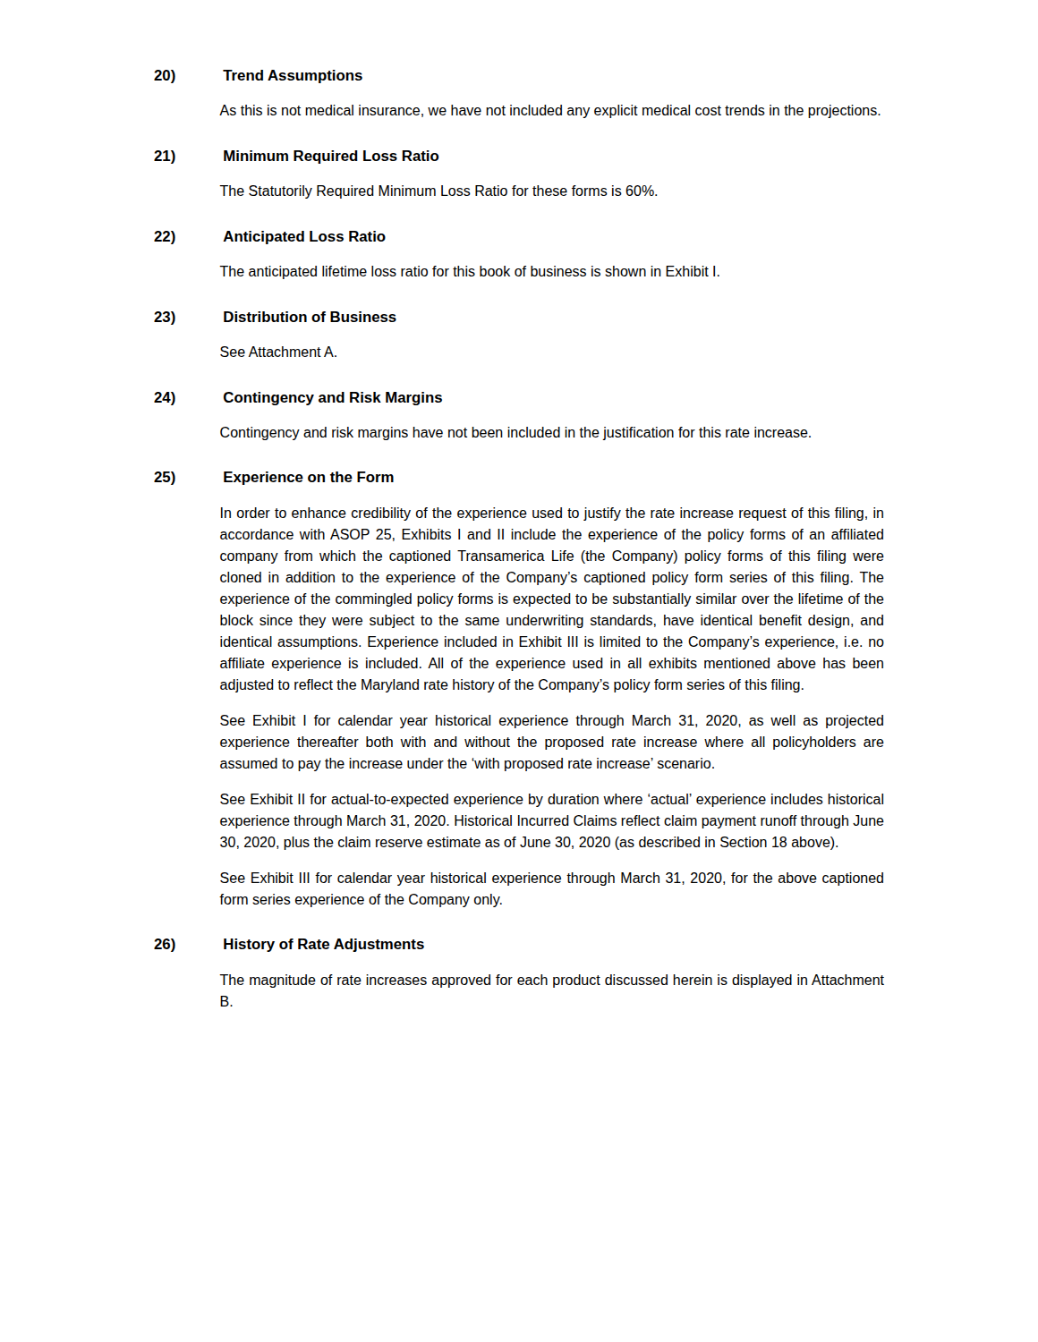20) Trend Assumptions
As this is not medical insurance, we have not included any explicit medical cost trends in the projections.
21) Minimum Required Loss Ratio
The Statutorily Required Minimum Loss Ratio for these forms is 60%.
22) Anticipated Loss Ratio
The anticipated lifetime loss ratio for this book of business is shown in Exhibit I.
23) Distribution of Business
See Attachment A.
24) Contingency and Risk Margins
Contingency and risk margins have not been included in the justification for this rate increase.
25) Experience on the Form
In order to enhance credibility of the experience used to justify the rate increase request of this filing, in accordance with ASOP 25, Exhibits I and II include the experience of the policy forms of an affiliated company from which the captioned Transamerica Life (the Company) policy forms of this filing were cloned in addition to the experience of the Company’s captioned policy form series of this filing. The experience of the commingled policy forms is expected to be substantially similar over the lifetime of the block since they were subject to the same underwriting standards, have identical benefit design, and identical assumptions. Experience included in Exhibit III is limited to the Company’s experience, i.e. no affiliate experience is included. All of the experience used in all exhibits mentioned above has been adjusted to reflect the Maryland rate history of the Company’s policy form series of this filing.
See Exhibit I for calendar year historical experience through March 31, 2020, as well as projected experience thereafter both with and without the proposed rate increase where all policyholders are assumed to pay the increase under the ‘with proposed rate increase’ scenario.
See Exhibit II for actual-to-expected experience by duration where ‘actual’ experience includes historical experience through March 31, 2020. Historical Incurred Claims reflect claim payment runoff through June 30, 2020, plus the claim reserve estimate as of June 30, 2020 (as described in Section 18 above).
See Exhibit III for calendar year historical experience through March 31, 2020, for the above captioned form series experience of the Company only.
26) History of Rate Adjustments
The magnitude of rate increases approved for each product discussed herein is displayed in Attachment B.